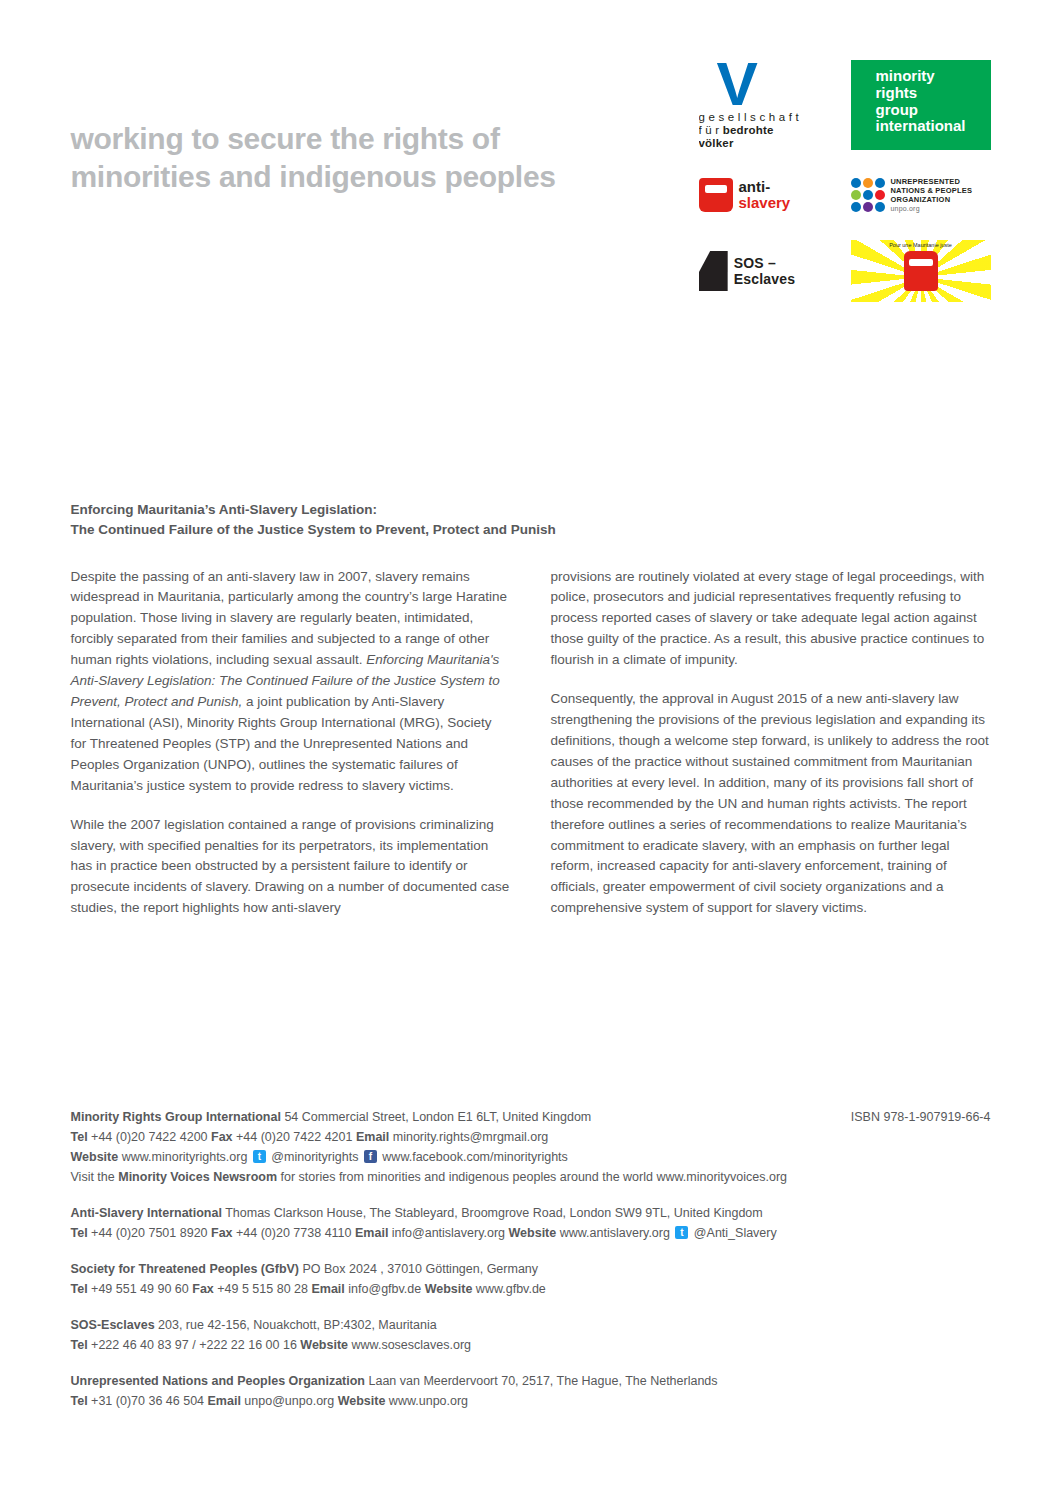working to secure the rights of
minorities and indigenous peoples
V g e s e l l s c h a f t
f ü r bedrohte
völker
minority
rights
group
international
anti-slavery
UNREPRESENTED
NATIONS & PEOPLES
ORGANIZATION unpo.org
SOS – Esclaves
Pour une Mauritanie juste
Enforcing Mauritania’s Anti-Slavery Legislation:
The Continued Failure of the Justice System to Prevent, Protect and Punish
Despite the passing of an anti-slavery law in 2007, slavery remains widespread in Mauritania, particularly among the country’s large Haratine population. Those living in slavery are regularly beaten, intimidated, forcibly separated from their families and subjected to a range of other human rights violations, including sexual assault. Enforcing Mauritania's Anti-Slavery Legislation: The Continued Failure of the Justice System to Prevent, Protect and Punish, a joint publication by Anti-Slavery International (ASI), Minority Rights Group International (MRG), Society for Threatened Peoples (STP) and the Unrepresented Nations and Peoples Organization (UNPO), outlines the systematic failures of Mauritania’s justice system to provide redress to slavery victims.
While the 2007 legislation contained a range of provisions criminalizing slavery, with specified penalties for its perpetrators, its implementation has in practice been obstructed by a persistent failure to identify or prosecute incidents of slavery. Drawing on a number of documented case studies, the report highlights how anti-slavery
provisions are routinely violated at every stage of legal proceedings, with police, prosecutors and judicial representatives frequently refusing to process reported cases of slavery or take adequate legal action against those guilty of the practice. As a result, this abusive practice continues to flourish in a climate of impunity.
Consequently, the approval in August 2015 of a new anti-slavery law strengthening the provisions of the previous legislation and expanding its definitions, though a welcome step forward, is unlikely to address the root causes of the practice without sustained commitment from Mauritanian authorities at every level. In addition, many of its provisions fall short of those recommended by the UN and human rights activists. The report therefore outlines a series of recommendations to realize Mauritania’s commitment to eradicate slavery, with an emphasis on further legal reform, increased capacity for anti-slavery enforcement, training of officials, greater empowerment of civil society organizations and a comprehensive system of support for slavery victims.
ISBN 978-1-907919-66-4
Minority Rights Group International 54 Commercial Street, London E1 6LT, United Kingdom
Tel +44 (0)20 7422 4200 Fax +44 (0)20 7422 4201 Email minority.rights@mrgmail.org
Website www.minorityrights.org @minorityrights www.facebook.com/minorityrights
Visit the Minority Voices Newsroom for stories from minorities and indigenous peoples around the world www.minorityvoices.org
Anti-Slavery International Thomas Clarkson House, The Stableyard, Broomgrove Road, London SW9 9TL, United Kingdom
Tel +44 (0)20 7501 8920 Fax +44 (0)20 7738 4110 Email info@antislavery.org Website www.antislavery.org @Anti_Slavery
Society for Threatened Peoples (GfbV) PO Box 2024 , 37010 Göttingen, Germany
Tel +49 551 49 90 60 Fax +49 5 515 80 28 Email info@gfbv.de Website www.gfbv.de
SOS-Esclaves 203, rue 42-156, Nouakchott, BP:4302, Mauritania
Tel +222 46 40 83 97 / +222 22 16 00 16 Website www.sosesclaves.org
Unrepresented Nations and Peoples Organization Laan van Meerdervoort 70, 2517, The Hague, The Netherlands
Tel +31 (0)70 36 46 504 Email unpo@unpo.org Website www.unpo.org